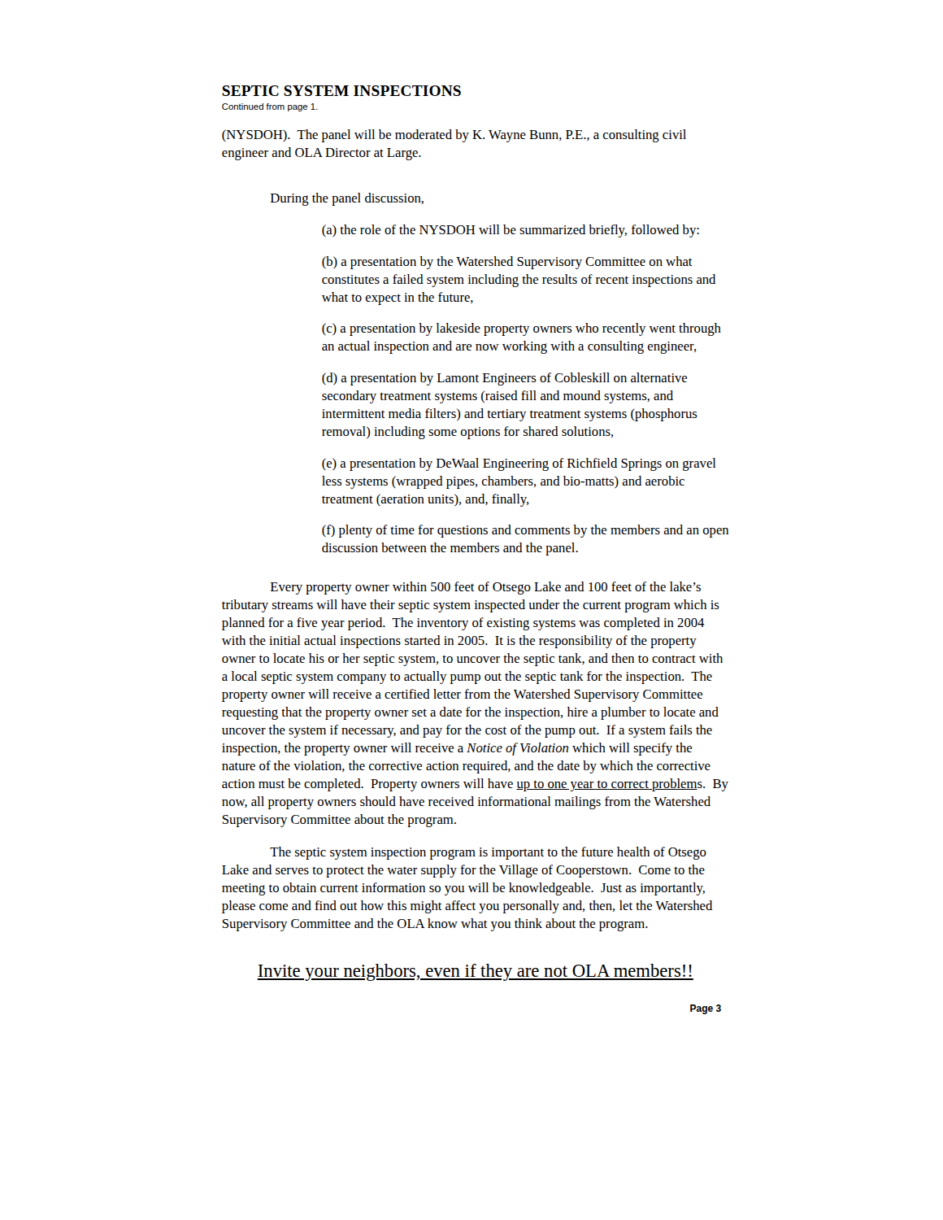SEPTIC SYSTEM INSPECTIONS
Continued from page 1.
(NYSDOH). The panel will be moderated by K. Wayne Bunn, P.E., a consulting civil engineer and OLA Director at Large.
During the panel discussion,
(a) the role of the NYSDOH will be summarized briefly, followed by:
(b) a presentation by the Watershed Supervisory Committee on what constitutes a failed system including the results of recent inspections and what to expect in the future,
(c) a presentation by lakeside property owners who recently went through an actual inspection and are now working with a consulting engineer,
(d) a presentation by Lamont Engineers of Cobleskill on alternative secondary treatment systems (raised fill and mound systems, and intermittent media filters) and tertiary treatment systems (phosphorus removal) including some options for shared solutions,
(e) a presentation by DeWaal Engineering of Richfield Springs on gravel less systems (wrapped pipes, chambers, and bio-matts) and aerobic treatment (aeration units), and, finally,
(f) plenty of time for questions and comments by the members and an open discussion between the members and the panel.
Every property owner within 500 feet of Otsego Lake and 100 feet of the lake’s tributary streams will have their septic system inspected under the current program which is planned for a five year period. The inventory of existing systems was completed in 2004 with the initial actual inspections started in 2005. It is the responsibility of the property owner to locate his or her septic system, to uncover the septic tank, and then to contract with a local septic system company to actually pump out the septic tank for the inspection. The property owner will receive a certified letter from the Watershed Supervisory Committee requesting that the property owner set a date for the inspection, hire a plumber to locate and uncover the system if necessary, and pay for the cost of the pump out. If a system fails the inspection, the property owner will receive a Notice of Violation which will specify the nature of the violation, the corrective action required, and the date by which the corrective action must be completed. Property owners will have up to one year to correct problems. By now, all property owners should have received informational mailings from the Watershed Supervisory Committee about the program.
The septic system inspection program is important to the future health of Otsego Lake and serves to protect the water supply for the Village of Cooperstown. Come to the meeting to obtain current information so you will be knowledgeable. Just as importantly, please come and find out how this might affect you personally and, then, let the Watershed Supervisory Committee and the OLA know what you think about the program.
Invite your neighbors, even if they are not OLA members!!
Page 3